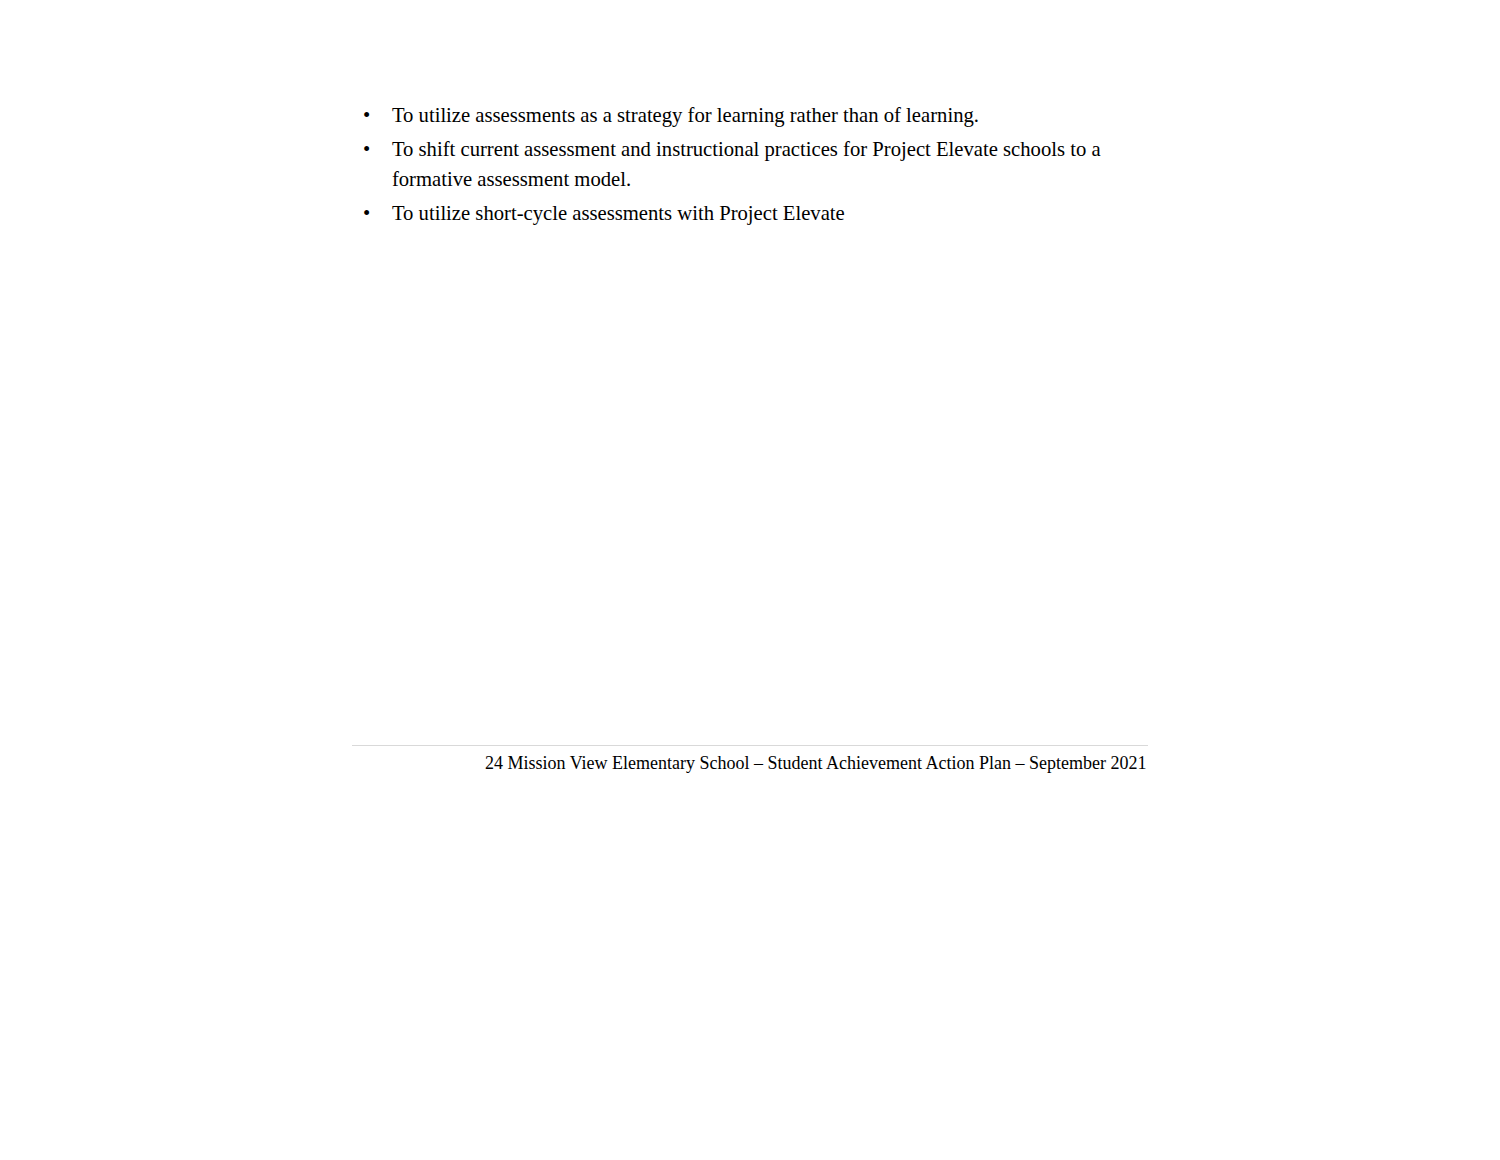To utilize assessments as a strategy for learning rather than of learning.
To shift current assessment and instructional practices for Project Elevate schools to a formative assessment model.
To utilize short-cycle assessments with Project Elevate
24 Mission View Elementary School – Student Achievement Action Plan – September 2021